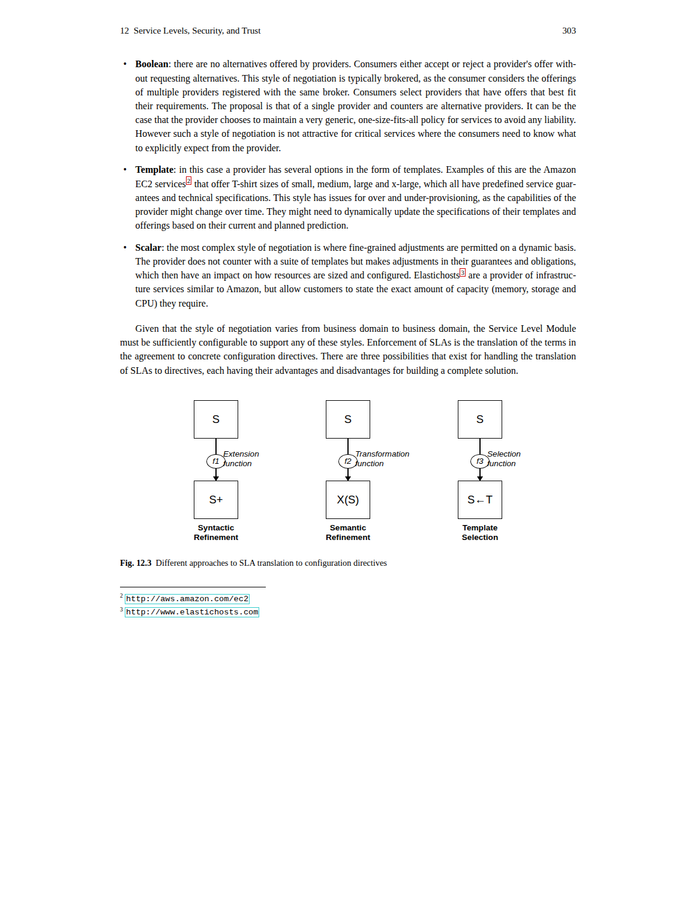12 Service Levels, Security, and Trust 303
Boolean: there are no alternatives offered by providers. Consumers either accept or reject a provider's offer without requesting alternatives. This style of negotiation is typically brokered, as the consumer considers the offerings of multiple providers registered with the same broker. Consumers select providers that have offers that best fit their requirements. The proposal is that of a single provider and counters are alternative providers. It can be the case that the provider chooses to maintain a very generic, one-size-fits-all policy for services to avoid any liability. However such a style of negotiation is not attractive for critical services where the consumers need to know what to explicitly expect from the provider.
Template: in this case a provider has several options in the form of templates. Examples of this are the Amazon EC2 services2 that offer T-shirt sizes of small, medium, large and x-large, which all have predefined service guarantees and technical specifications. This style has issues for over and under-provisioning, as the capabilities of the provider might change over time. They might need to dynamically update the specifications of their templates and offerings based on their current and planned prediction.
Scalar: the most complex style of negotiation is where fine-grained adjustments are permitted on a dynamic basis. The provider does not counter with a suite of templates but makes adjustments in their guarantees and obligations, which then have an impact on how resources are sized and configured. Elastichosts3 are a provider of infrastructure services similar to Amazon, but allow customers to state the exact amount of capacity (memory, storage and CPU) they require.
Given that the style of negotiation varies from business domain to business domain, the Service Level Module must be sufficiently configurable to support any of these styles. Enforcement of SLAs is the translation of the terms in the agreement to concrete configuration directives. There are three possibilities that exist for handling the translation of SLAs to directives, each having their advantages and disadvantages for building a complete solution.
S
f1
Extension
function
S+
Syntactic
Refinement
S
f2
Transformation
function
X(S)
Semantic
Refinement
S
f3
Selection
function
S←T
Template
Selection
Fig. 12.3 Different approaches to SLA translation to configuration directives
2http://aws.amazon.com/ec2
3http://www.elastichosts.com